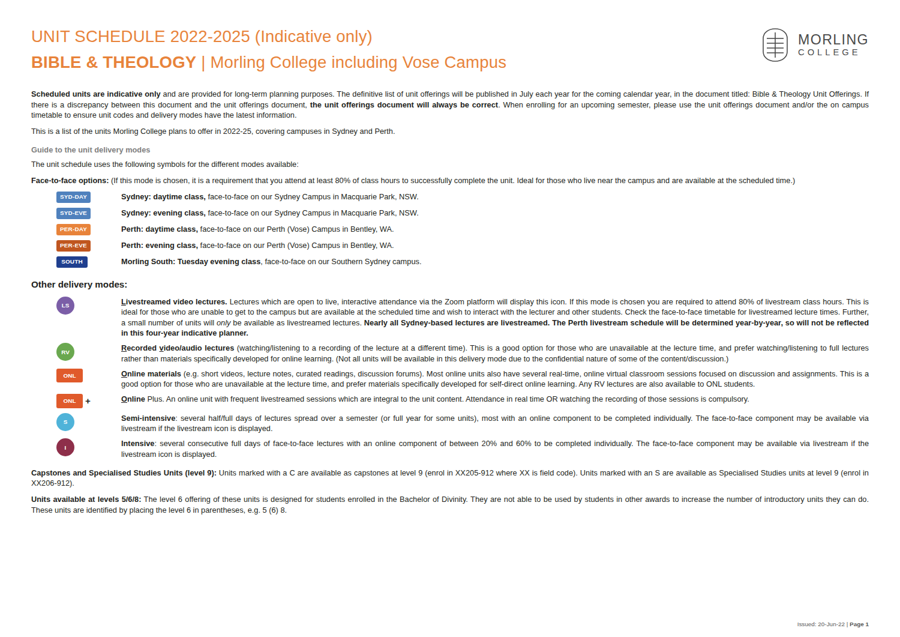UNIT SCHEDULE 2022-2025 (Indicative only)
BIBLE & THEOLOGY | Morling College including Vose Campus
MORLING COLLEGE
Scheduled units are indicative only and are provided for long-term planning purposes. The definitive list of unit offerings will be published in July each year for the coming calendar year, in the document titled: Bible & Theology Unit Offerings. If there is a discrepancy between this document and the unit offerings document, the unit offerings document will always be correct. When enrolling for an upcoming semester, please use the unit offerings document and/or the on campus timetable to ensure unit codes and delivery modes have the latest information.
This is a list of the units Morling College plans to offer in 2022-25, covering campuses in Sydney and Perth.
Guide to the unit delivery modes
The unit schedule uses the following symbols for the different modes available:
Face-to-face options: (If this mode is chosen, it is a requirement that you attend at least 80% of class hours to successfully complete the unit. Ideal for those who live near the campus and are available at the scheduled time.)
SYD-DAY Sydney: daytime class, face-to-face on our Sydney Campus in Macquarie Park, NSW.
SYD-EVE Sydney: evening class, face-to-face on our Sydney Campus in Macquarie Park, NSW.
PER-DAY Perth: daytime class, face-to-face on our Perth (Vose) Campus in Bentley, WA.
PER-EVE Perth: evening class, face-to-face on our Perth (Vose) Campus in Bentley, WA.
SOUTH Morling South: Tuesday evening class, face-to-face on our Southern Sydney campus.
Other delivery modes:
LS Livestreamed video lectures. Lectures which are open to live, interactive attendance via the Zoom platform will display this icon. If this mode is chosen you are required to attend 80% of livestream class hours. This is ideal for those who are unable to get to the campus but are available at the scheduled time and wish to interact with the lecturer and other students. Check the face-to-face timetable for livestreamed lecture times. Further, a small number of units will only be available as livestreamed lectures. Nearly all Sydney-based lectures are livestreamed. The Perth livestream schedule will be determined year-by-year, so will not be reflected in this four-year indicative planner.
RV Recorded video/audio lectures (watching/listening to a recording of the lecture at a different time). This is a good option for those who are unavailable at the lecture time, and prefer watching/listening to full lectures rather than materials specifically developed for online learning. (Not all units will be available in this delivery mode due to the confidential nature of some of the content/discussion.)
ONL Online materials (e.g. short videos, lecture notes, curated readings, discussion forums). Most online units also have several real-time, online virtual classroom sessions focused on discussion and assignments. This is a good option for those who are unavailable at the lecture time, and prefer materials specifically developed for self-direct online learning. Any RV lectures are also available to ONL students.
ONL+ Online Plus. An online unit with frequent livestreamed sessions which are integral to the unit content. Attendance in real time OR watching the recording of those sessions is compulsory.
S Semi-intensive: several half/full days of lectures spread over a semester (or full year for some units), most with an online component to be completed individually. The face-to-face component may be available via livestream if the livestream icon is displayed.
I Intensive: several consecutive full days of face-to-face lectures with an online component of between 20% and 60% to be completed individually. The face-to-face component may be available via livestream if the livestream icon is displayed.
Capstones and Specialised Studies Units (level 9): Units marked with a C are available as capstones at level 9 (enrol in XX205-912 where XX is field code). Units marked with an S are available as Specialised Studies units at level 9 (enrol in XX206-912).
Units available at levels 5/6/8: The level 6 offering of these units is designed for students enrolled in the Bachelor of Divinity. They are not able to be used by students in other awards to increase the number of introductory units they can do. These units are identified by placing the level 6 in parentheses, e.g. 5 (6) 8.
Issued: 20-Jun-22 | Page 1